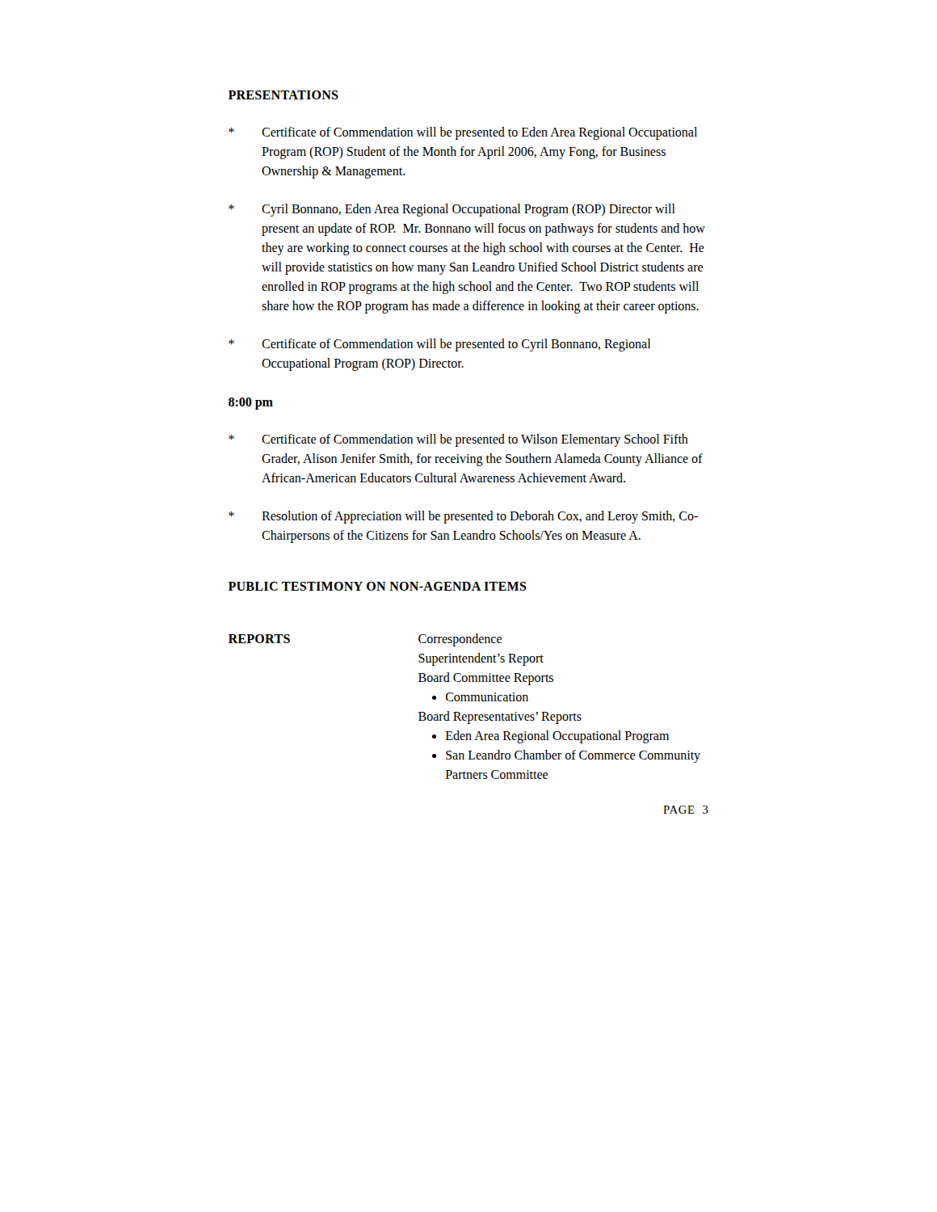PRESENTATIONS
*
Certificate of Commendation will be presented to Eden Area Regional Occupational Program (ROP) Student of the Month for April 2006, Amy Fong, for Business Ownership & Management.
*
Cyril Bonnano, Eden Area Regional Occupational Program (ROP) Director will present an update of ROP. Mr. Bonnano will focus on pathways for students and how they are working to connect courses at the high school with courses at the Center. He will provide statistics on how many San Leandro Unified School District students are enrolled in ROP programs at the high school and the Center. Two ROP students will share how the ROP program has made a difference in looking at their career options.
*
Certificate of Commendation will be presented to Cyril Bonnano, Regional Occupational Program (ROP) Director.
8:00 pm
*
Certificate of Commendation will be presented to Wilson Elementary School Fifth Grader, Alison Jenifer Smith, for receiving the Southern Alameda County Alliance of African-American Educators Cultural Awareness Achievement Award.
*
Resolution of Appreciation will be presented to Deborah Cox, and Leroy Smith, Co-Chairpersons of the Citizens for San Leandro Schools/Yes on Measure A.
PUBLIC TESTIMONY ON NON-AGENDA ITEMS
REPORTS
Correspondence
Superintendent’s Report
Board Committee Reports
Communication
Board Representatives’ Reports
Eden Area Regional Occupational Program
San Leandro Chamber of Commerce Community Partners Committee
PAGE 3